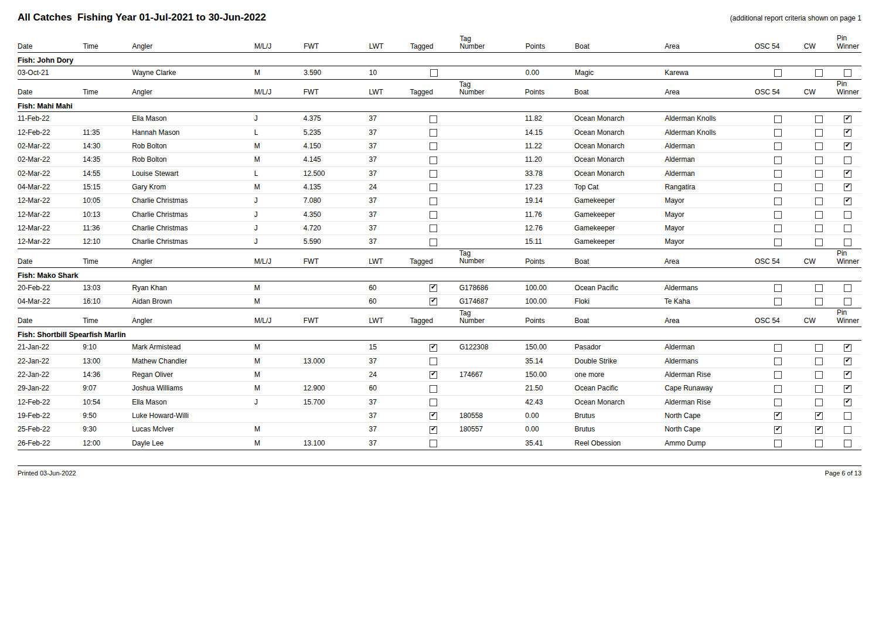All Catches Fishing Year 01-Jul-2021 to 30-Jun-2022
(additional report criteria shown on page 1
| Fish: John Dory |
| Date | Time | Angler | M/L/J | FWT | LWT | Tagged | Tag Number | Points | Boat | Area | OSC 54 | CW | Pin Winner |
| 03-Oct-21 | | Wayne Clarke | M | 3.590 | 10 | | | 0.00 | Magic | Karewa | | | |
| Fish: Mahi Mahi |
| Date | Time | Angler | M/L/J | FWT | LWT | Tagged | Tag Number | Points | Boat | Area | OSC 54 | CW | Pin Winner |
| 11-Feb-22 | | Ella Mason | J | 4.375 | 37 | | | 11.82 | Ocean Monarch | Alderman Knolls | | | |
| 12-Feb-22 | 11:35 | Hannah Mason | L | 5.235 | 37 | | | 14.15 | Ocean Monarch | Alderman Knolls | | | |
| 02-Mar-22 | 14:30 | Rob Bolton | M | 4.150 | 37 | | | 11.22 | Ocean Monarch | Alderman | | | |
| 02-Mar-22 | 14:35 | Rob Bolton | M | 4.145 | 37 | | | 11.20 | Ocean Monarch | Alderman | | | |
| 02-Mar-22 | 14:55 | Louise Stewart | L | 12.500 | 37 | | | 33.78 | Ocean Monarch | Alderman | | | |
| 04-Mar-22 | 15:15 | Gary Krom | M | 4.135 | 24 | | | 17.23 | Top Cat | Rangatira | | | |
| 12-Mar-22 | 10:05 | Charlie Christmas | J | 7.080 | 37 | | | 19.14 | Gamekeeper | Mayor | | | |
| 12-Mar-22 | 10:13 | Charlie Christmas | J | 4.350 | 37 | | | 11.76 | Gamekeeper | Mayor | | | |
| 12-Mar-22 | 11:36 | Charlie Christmas | J | 4.720 | 37 | | | 12.76 | Gamekeeper | Mayor | | | |
| 12-Mar-22 | 12:10 | Charlie Christmas | J | 5.590 | 37 | | | 15.11 | Gamekeeper | Mayor | | | |
| Fish: Mako Shark |
| Date | Time | Angler | M/L/J | FWT | LWT | Tagged | Tag Number | Points | Boat | Area | OSC 54 | CW | Pin Winner |
| 20-Feb-22 | 13:03 | Ryan Khan | M | | 60 | | G178686 | 100.00 | Ocean Pacific | Aldermans | | | |
| 04-Mar-22 | 16:10 | Aidan Brown | M | | 60 | | G174687 | 100.00 | Floki | Te Kaha | | | |
| Fish: Shortbill Spearfish Marlin |
| Date | Time | Angler | M/L/J | FWT | LWT | Tagged | Tag Number | Points | Boat | Area | OSC 54 | CW | Pin Winner |
| 21-Jan-22 | 9:10 | Mark Armistead | M | | 15 | | G122308 | 150.00 | Pasador | Alderman | | | |
| 22-Jan-22 | 13:00 | Mathew Chandler | M | 13.000 | 37 | | | 35.14 | Double Strike | Aldermans | | | |
| 22-Jan-22 | 14:36 | Regan Oliver | M | | 24 | | 174667 | 150.00 | one more | Alderman Rise | | | |
| 29-Jan-22 | 9:07 | Joshua Williams | M | 12.900 | 60 | | | 21.50 | Ocean Pacific | Cape Runaway | | | |
| 12-Feb-22 | 10:54 | Ella Mason | J | 15.700 | 37 | | | 42.43 | Ocean Monarch | Alderman Rise | | | |
| 19-Feb-22 | 9:50 | Luke Howard-Willi | | | 37 | | 180558 | 0.00 | Brutus | North Cape | | | |
| 25-Feb-22 | 9:30 | Lucas McIver | M | | 37 | | 180557 | 0.00 | Brutus | North Cape | | | |
| 26-Feb-22 | 12:00 | Dayle Lee | M | 13.100 | 37 | | | 35.41 | Reel Obession | Ammo Dump | | | |
Printed 03-Jun-2022
Page 6 of 13